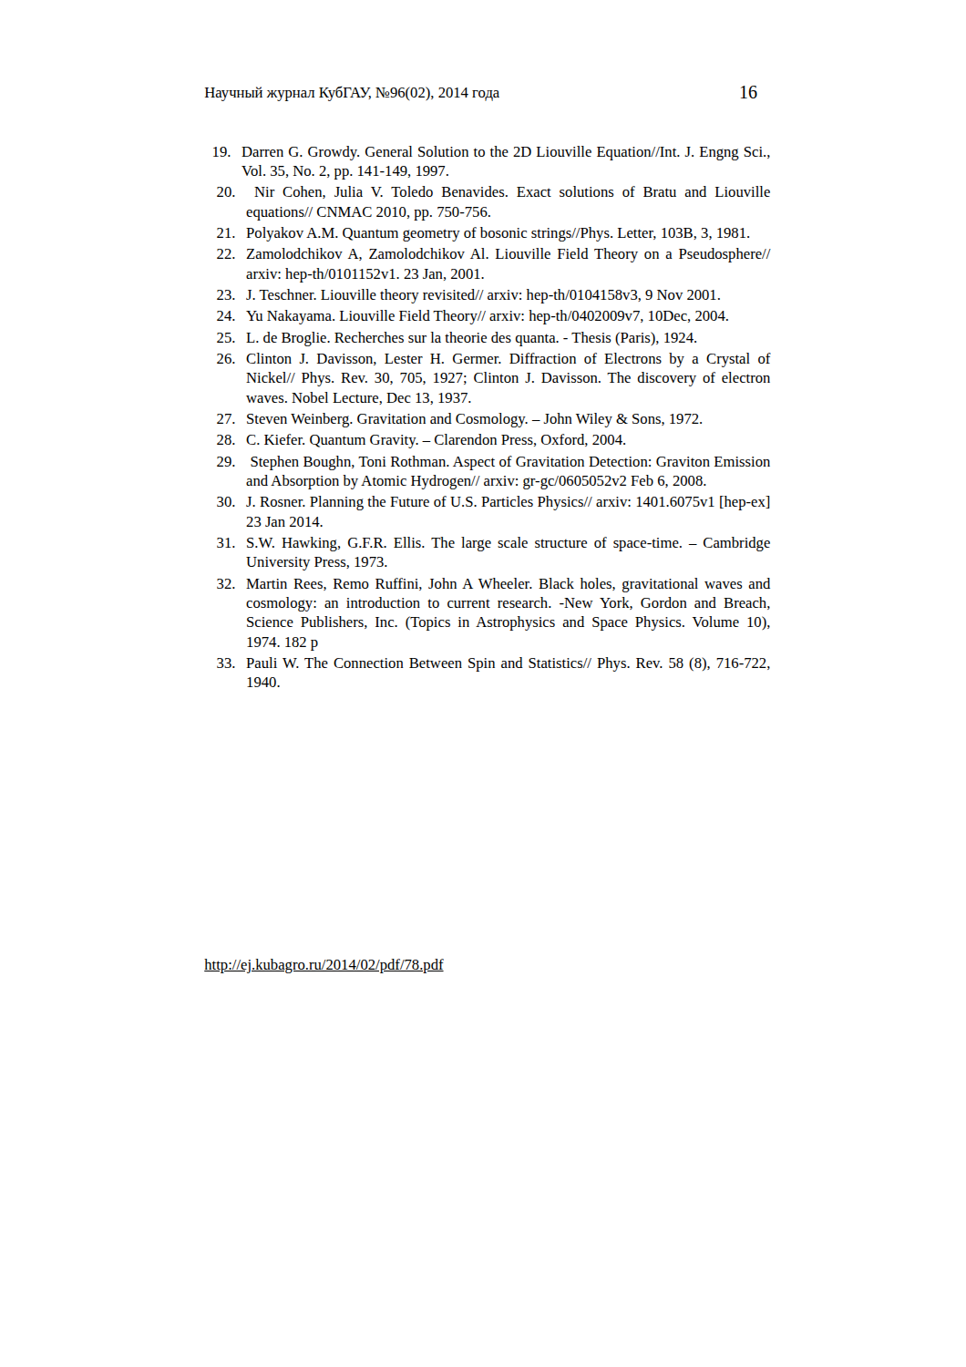Научный журнал КубГАУ, №96(02), 2014 года
16
19. Darren G. Growdy. General Solution to the 2D Liouville Equation//Int. J. Engng Sci., Vol. 35, No. 2, pp. 141-149, 1997.
20. Nir Cohen, Julia V. Toledo Benavides. Exact solutions of Bratu and Liouville equations// CNMAC 2010, pp. 750-756.
21. Polyakov A.M. Quantum geometry of bosonic strings//Phys. Letter, 103B, 3, 1981.
22. Zamolodchikov A, Zamolodchikov Al. Liouville Field Theory on a Pseudosphere// arxiv: hep-th/0101152v1. 23 Jan, 2001.
23. J. Teschner. Liouville theory revisited// arxiv: hep-th/0104158v3, 9 Nov 2001.
24. Yu Nakayama. Liouville Field Theory// arxiv: hep-th/0402009v7, 10Dec, 2004.
25. L. de Broglie. Recherches sur la theorie des quanta. - Thesis (Paris), 1924.
26. Clinton J. Davisson, Lester H. Germer. Diffraction of Electrons by a Crystal of Nickel// Phys. Rev. 30, 705, 1927; Clinton J. Davisson. The discovery of electron waves. Nobel Lecture, Dec 13, 1937.
27. Steven Weinberg. Gravitation and Cosmology. – John Wiley & Sons, 1972.
28. C. Kiefer. Quantum Gravity. – Clarendon Press, Oxford, 2004.
29. Stephen Boughn, Toni Rothman. Aspect of Gravitation Detection: Graviton Emission and Absorption by Atomic Hydrogen// arxiv: gr-gc/0605052v2 Feb 6, 2008.
30. J. Rosner. Planning the Future of U.S. Particles Physics// arxiv: 1401.6075v1 [hep-ex] 23 Jan 2014.
31. S.W. Hawking, G.F.R. Ellis. The large scale structure of space-time. – Cambridge University Press, 1973.
32. Martin Rees, Remo Ruffini, John A Wheeler. Black holes, gravitational waves and cosmology: an introduction to current research. -New York, Gordon and Breach, Science Publishers, Inc. (Topics in Astrophysics and Space Physics. Volume 10), 1974. 182 p
33. Pauli W. The Connection Between Spin and Statistics// Phys. Rev. 58 (8), 716-722, 1940.
http://ej.kubagro.ru/2014/02/pdf/78.pdf